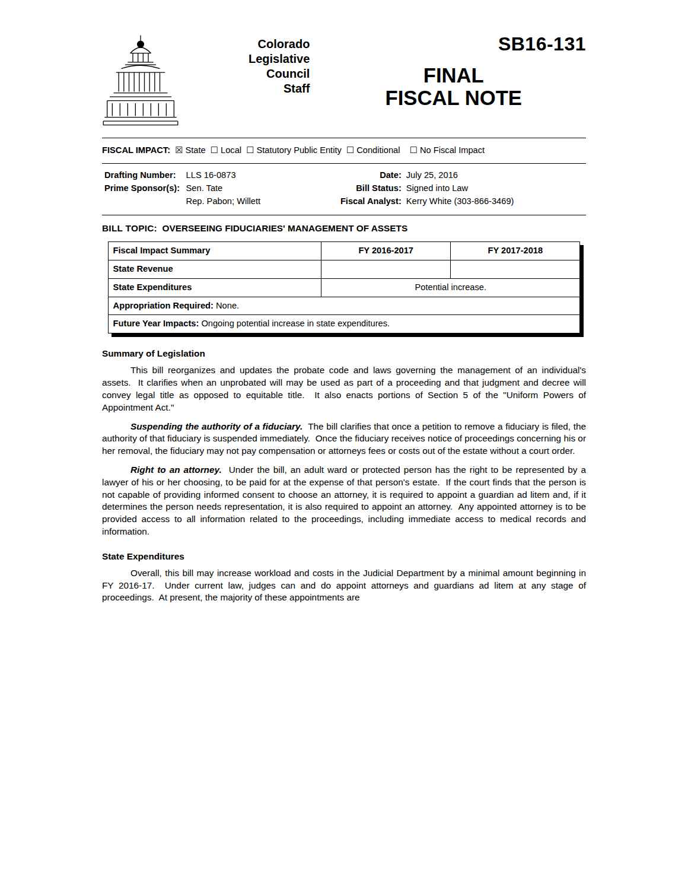Colorado
Legislative
Council
Staff
SB16-131
FINAL
FISCAL NOTE
FISCAL IMPACT: ☒ State ☐ Local ☐ Statutory Public Entity ☐ Conditional ☐ No Fiscal Impact
| Drafting Number: | LLS 16-0873 | Date: | July 25, 2016 |
| Prime Sponsor(s): | Sen. Tate | Bill Status: | Signed into Law |
| | Rep. Pabon; Willett | Fiscal Analyst: | Kerry White (303-866-3469) |
BILL TOPIC: OVERSEEING FIDUCIARIES' MANAGEMENT OF ASSETS
| Fiscal Impact Summary | FY 2016-2017 | FY 2017-2018 |
| --- | --- | --- |
| State Revenue | | |
| State Expenditures | Potential increase. |
| Appropriation Required: None. |
| Future Year Impacts: Ongoing potential increase in state expenditures. |
Summary of Legislation
This bill reorganizes and updates the probate code and laws governing the management of an individual's assets. It clarifies when an unprobated will may be used as part of a proceeding and that judgment and decree will convey legal title as opposed to equitable title. It also enacts portions of Section 5 of the "Uniform Powers of Appointment Act."
Suspending the authority of a fiduciary. The bill clarifies that once a petition to remove a fiduciary is filed, the authority of that fiduciary is suspended immediately. Once the fiduciary receives notice of proceedings concerning his or her removal, the fiduciary may not pay compensation or attorneys fees or costs out of the estate without a court order.
Right to an attorney. Under the bill, an adult ward or protected person has the right to be represented by a lawyer of his or her choosing, to be paid for at the expense of that person's estate. If the court finds that the person is not capable of providing informed consent to choose an attorney, it is required to appoint a guardian ad litem and, if it determines the person needs representation, it is also required to appoint an attorney. Any appointed attorney is to be provided access to all information related to the proceedings, including immediate access to medical records and information.
State Expenditures
Overall, this bill may increase workload and costs in the Judicial Department by a minimal amount beginning in FY 2016-17. Under current law, judges can and do appoint attorneys and guardians ad litem at any stage of proceedings. At present, the majority of these appointments are